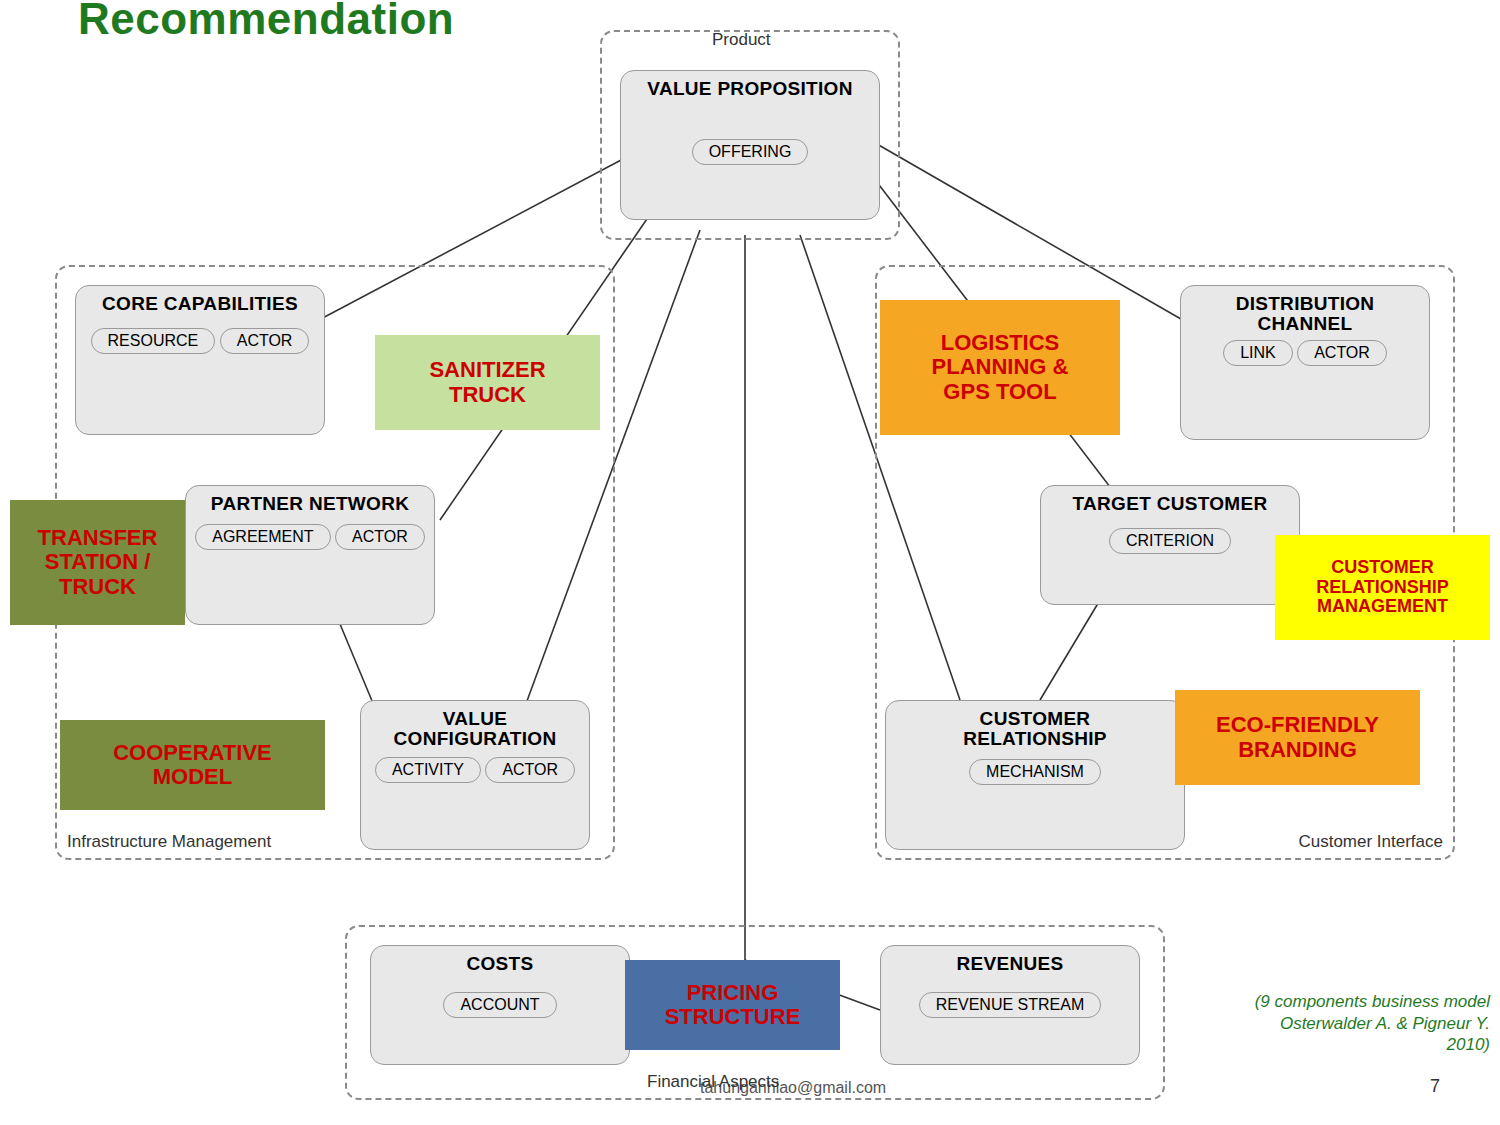Recommendation
Product
VALUE PROPOSITION
OFFERING
Infrastructure Management
CORE CAPABILITIES
RESOURCE
ACTOR
PARTNER NETWORK
AGREEMENT
ACTOR
VALUE
CONFIGURATION
ACTIVITY
ACTOR
Customer Interface
DISTRIBUTION
CHANNEL
LINK
ACTOR
TARGET CUSTOMER
CRITERION
CUSTOMER
RELATIONSHIP
MECHANISM
Financial Aspects
COSTS
ACCOUNT
REVENUES
REVENUE STREAM
SANITIZER
TRUCK
TRANSFER
STATION /
TRUCK
COOPERATIVE
MODEL
LOGISTICS
PLANNING &
GPS TOOL
CUSTOMER
RELATIONSHIP
MANAGEMENT
ECO-FRIENDLY
BRANDING
PRICING
STRUCTURE
(9 components business model
Osterwalder A. & Pigneur Y.
2010)
tahunganhlao@gmail.com
7